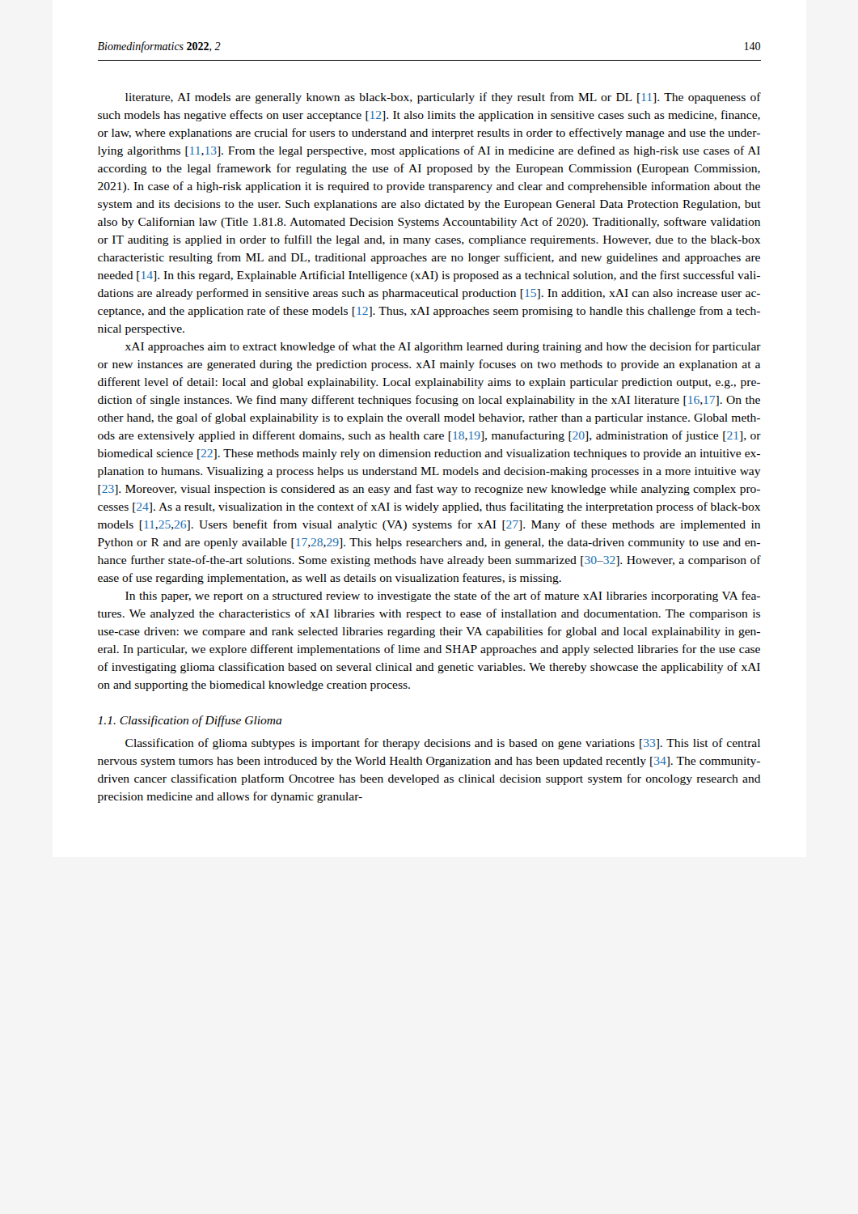Biomedinformatics 2022, 2 140
literature, AI models are generally known as black-box, particularly if they result from ML or DL [11]. The opaqueness of such models has negative effects on user acceptance [12]. It also limits the application in sensitive cases such as medicine, finance, or law, where explanations are crucial for users to understand and interpret results in order to effectively manage and use the underlying algorithms [11,13]. From the legal perspective, most applications of AI in medicine are defined as high-risk use cases of AI according to the legal framework for regulating the use of AI proposed by the European Commission (European Commission, 2021). In case of a high-risk application it is required to provide transparency and clear and comprehensible information about the system and its decisions to the user. Such explanations are also dictated by the European General Data Protection Regulation, but also by Californian law (Title 1.81.8. Automated Decision Systems Accountability Act of 2020). Traditionally, software validation or IT auditing is applied in order to fulfill the legal and, in many cases, compliance requirements. However, due to the black-box characteristic resulting from ML and DL, traditional approaches are no longer sufficient, and new guidelines and approaches are needed [14]. In this regard, Explainable Artificial Intelligence (xAI) is proposed as a technical solution, and the first successful validations are already performed in sensitive areas such as pharmaceutical production [15]. In addition, xAI can also increase user acceptance, and the application rate of these models [12]. Thus, xAI approaches seem promising to handle this challenge from a technical perspective.
xAI approaches aim to extract knowledge of what the AI algorithm learned during training and how the decision for particular or new instances are generated during the prediction process. xAI mainly focuses on two methods to provide an explanation at a different level of detail: local and global explainability. Local explainability aims to explain particular prediction output, e.g., prediction of single instances. We find many different techniques focusing on local explainability in the xAI literature [16,17]. On the other hand, the goal of global explainability is to explain the overall model behavior, rather than a particular instance. Global methods are extensively applied in different domains, such as health care [18,19], manufacturing [20], administration of justice [21], or biomedical science [22]. These methods mainly rely on dimension reduction and visualization techniques to provide an intuitive explanation to humans. Visualizing a process helps us understand ML models and decision-making processes in a more intuitive way [23]. Moreover, visual inspection is considered as an easy and fast way to recognize new knowledge while analyzing complex processes [24]. As a result, visualization in the context of xAI is widely applied, thus facilitating the interpretation process of black-box models [11,25,26]. Users benefit from visual analytic (VA) systems for xAI [27]. Many of these methods are implemented in Python or R and are openly available [17,28,29]. This helps researchers and, in general, the data-driven community to use and enhance further state-of-the-art solutions. Some existing methods have already been summarized [30–32]. However, a comparison of ease of use regarding implementation, as well as details on visualization features, is missing.
In this paper, we report on a structured review to investigate the state of the art of mature xAI libraries incorporating VA features. We analyzed the characteristics of xAI libraries with respect to ease of installation and documentation. The comparison is use-case driven: we compare and rank selected libraries regarding their VA capabilities for global and local explainability in general. In particular, we explore different implementations of lime and SHAP approaches and apply selected libraries for the use case of investigating glioma classification based on several clinical and genetic variables. We thereby showcase the applicability of xAI on and supporting the biomedical knowledge creation process.
1.1. Classification of Diffuse Glioma
Classification of glioma subtypes is important for therapy decisions and is based on gene variations [33]. This list of central nervous system tumors has been introduced by the World Health Organization and has been updated recently [34]. The community-driven cancer classification platform Oncotree has been developed as clinical decision support system for oncology research and precision medicine and allows for dynamic granular-